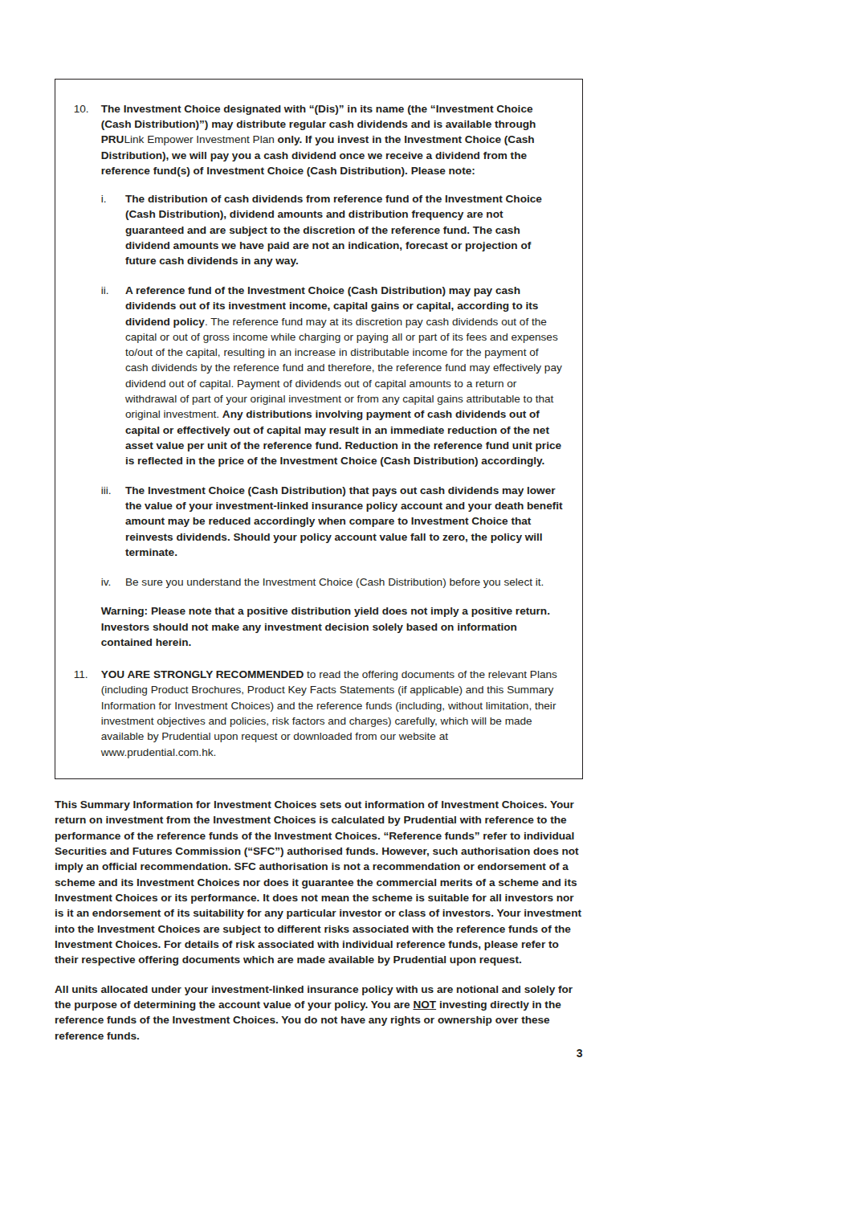10. The Investment Choice designated with “(Dis)” in its name (the “Investment Choice (Cash Distribution)”) may distribute regular cash dividends and is available through PRU Link Empower Investment Plan only. If you invest in the Investment Choice (Cash Distribution), we will pay you a cash dividend once we receive a dividend from the reference fund(s) of Investment Choice (Cash Distribution). Please note:
i. The distribution of cash dividends from reference fund of the Investment Choice (Cash Distribution), dividend amounts and distribution frequency are not guaranteed and are subject to the discretion of the reference fund. The cash dividend amounts we have paid are not an indication, forecast or projection of future cash dividends in any way.
ii. A reference fund of the Investment Choice (Cash Distribution) may pay cash dividends out of its investment income, capital gains or capital, according to its dividend policy. The reference fund may at its discretion pay cash dividends out of the capital or out of gross income while charging or paying all or part of its fees and expenses to/out of the capital, resulting in an increase in distributable income for the payment of cash dividends by the reference fund and therefore, the reference fund may effectively pay dividend out of capital. Payment of dividends out of capital amounts to a return or withdrawal of part of your original investment or from any capital gains attributable to that original investment. Any distributions involving payment of cash dividends out of capital or effectively out of capital may result in an immediate reduction of the net asset value per unit of the reference fund. Reduction in the reference fund unit price is reflected in the price of the Investment Choice (Cash Distribution) accordingly.
iii. The Investment Choice (Cash Distribution) that pays out cash dividends may lower the value of your investment-linked insurance policy account and your death benefit amount may be reduced accordingly when compare to Investment Choice that reinvests dividends. Should your policy account value fall to zero, the policy will terminate.
iv. Be sure you understand the Investment Choice (Cash Distribution) before you select it.
Warning: Please note that a positive distribution yield does not imply a positive return. Investors should not make any investment decision solely based on information contained herein.
11. YOU ARE STRONGLY RECOMMENDED to read the offering documents of the relevant Plans (including Product Brochures, Product Key Facts Statements (if applicable) and this Summary Information for Investment Choices) and the reference funds (including, without limitation, their investment objectives and policies, risk factors and charges) carefully, which will be made available by Prudential upon request or downloaded from our website at www.prudential.com.hk.
This Summary Information for Investment Choices sets out information of Investment Choices. Your return on investment from the Investment Choices is calculated by Prudential with reference to the performance of the reference funds of the Investment Choices. “Reference funds” refer to individual Securities and Futures Commission (“SFC”) authorised funds. However, such authorisation does not imply an official recommendation. SFC authorisation is not a recommendation or endorsement of a scheme and its Investment Choices nor does it guarantee the commercial merits of a scheme and its Investment Choices or its performance. It does not mean the scheme is suitable for all investors nor is it an endorsement of its suitability for any particular investor or class of investors. Your investment into the Investment Choices are subject to different risks associated with the reference funds of the Investment Choices. For details of risk associated with individual reference funds, please refer to their respective offering documents which are made available by Prudential upon request.
All units allocated under your investment-linked insurance policy with us are notional and solely for the purpose of determining the account value of your policy. You are NOT investing directly in the reference funds of the Investment Choices. You do not have any rights or ownership over these reference funds.
3